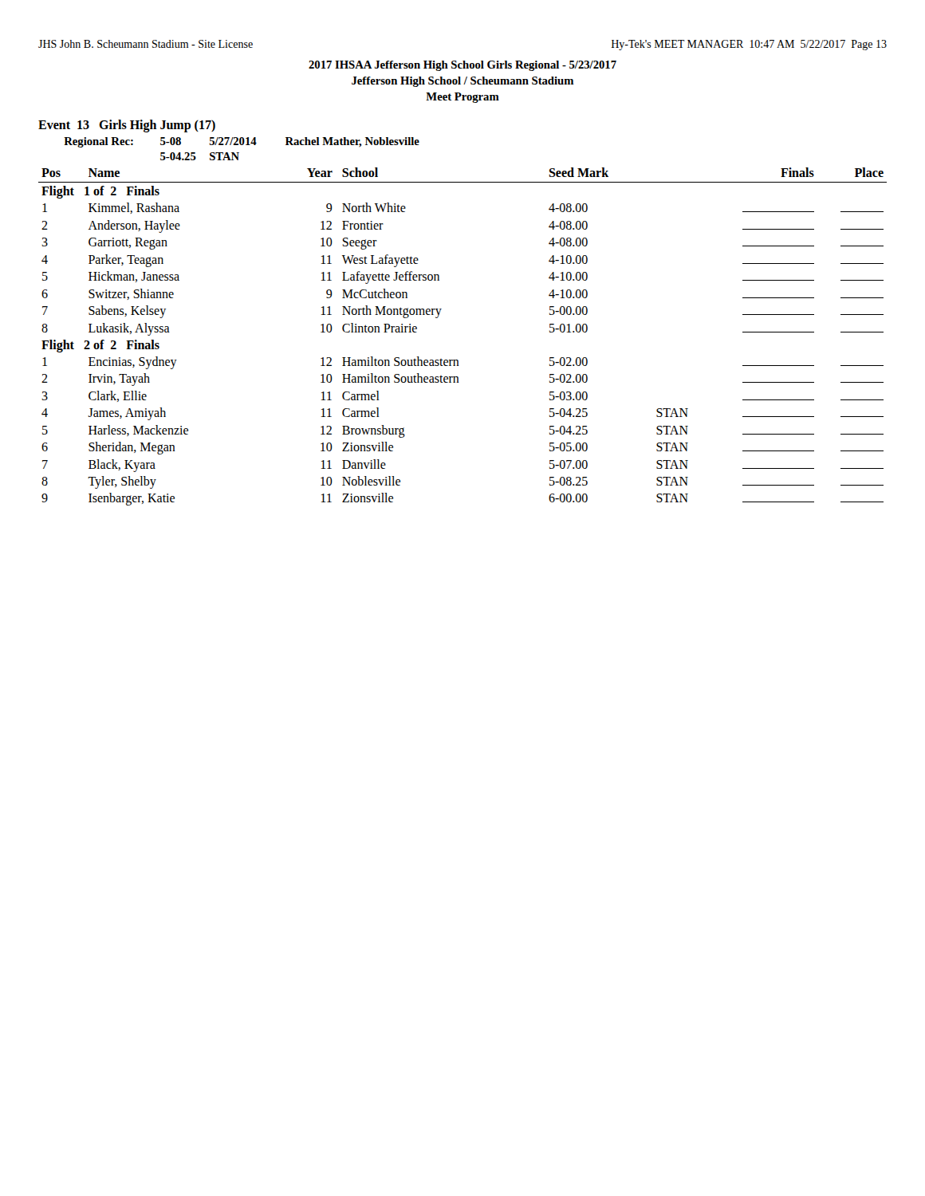JHS John B. Scheumann Stadium - Site License Hy-Tek's MEET MANAGER 10:47 AM 5/22/2017 Page 13
2017 IHSAA Jefferson High School Girls Regional - 5/23/2017
Jefferson High School / Scheumann Stadium
Meet Program
Event 13 Girls High Jump (17)
Regional Rec: 5-085/27/2014 Rachel Mather, Noblesville
5-04.25 STAN
| Pos | Name | Year | School | Seed Mark | | Finals | Place |
| --- | --- | --- | --- | --- | --- | --- | --- |
| Flight 1 of 2 Finals |
| 1 | Kimmel, Rashana | 9 | North White | 4-08.00 | | | |
| 2 | Anderson, Haylee | 12 | Frontier | 4-08.00 | | | |
| 3 | Garriott, Regan | 10 | Seeger | 4-08.00 | | | |
| 4 | Parker, Teagan | 11 | West Lafayette | 4-10.00 | | | |
| 5 | Hickman, Janessa | 11 | Lafayette Jefferson | 4-10.00 | | | |
| 6 | Switzer, Shianne | 9 | McCutcheon | 4-10.00 | | | |
| 7 | Sabens, Kelsey | 11 | North Montgomery | 5-00.00 | | | |
| 8 | Lukasik, Alyssa | 10 | Clinton Prairie | 5-01.00 | | | |
| Flight 2 of 2 Finals |
| 1 | Encinias, Sydney | 12 | Hamilton Southeastern | 5-02.00 | | | |
| 2 | Irvin, Tayah | 10 | Hamilton Southeastern | 5-02.00 | | | |
| 3 | Clark, Ellie | 11 | Carmel | 5-03.00 | | | |
| 4 | James, Amiyah | 11 | Carmel | 5-04.25 | STAN | | |
| 5 | Harless, Mackenzie | 12 | Brownsburg | 5-04.25 | STAN | | |
| 6 | Sheridan, Megan | 10 | Zionsville | 5-05.00 | STAN | | |
| 7 | Black, Kyara | 11 | Danville | 5-07.00 | STAN | | |
| 8 | Tyler, Shelby | 10 | Noblesville | 5-08.25 | STAN | | |
| 9 | Isenbarger, Katie | 11 | Zionsville | 6-00.00 | STAN | | |